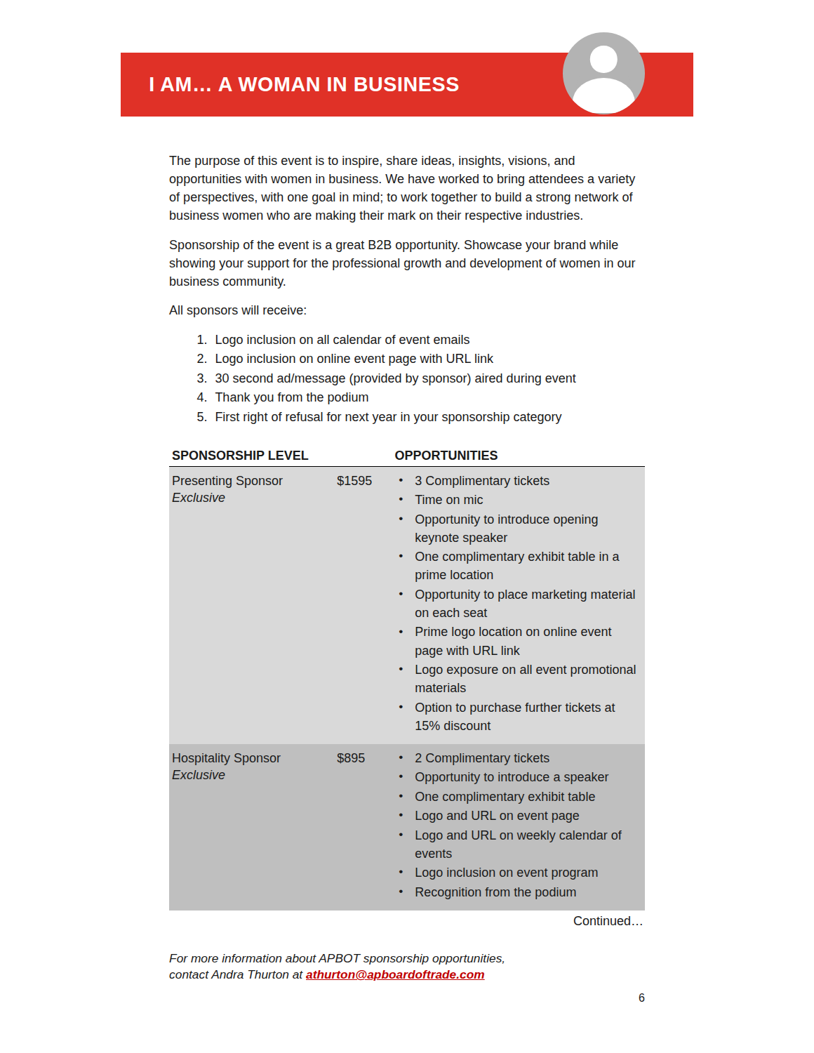I am… a Woman in Business
The purpose of this event is to inspire, share ideas, insights, visions, and opportunities with women in business. We have worked to bring attendees a variety of perspectives, with one goal in mind; to work together to build a strong network of business women who are making their mark on their respective industries.
Sponsorship of the event is a great B2B opportunity. Showcase your brand while showing your support for the professional growth and development of women in our business community.
All sponsors will receive:
Logo inclusion on all calendar of event emails
Logo inclusion on online event page with URL link
30 second ad/message (provided by sponsor) aired during event
Thank you from the podium
First right of refusal for next year in your sponsorship category
| SPONSORSHIP LEVEL | OPPORTUNITIES |
| --- | --- |
| Presenting Sponsor $1595 Exclusive | 3 Complimentary tickets Time on mic Opportunity to introduce opening keynote speaker One complimentary exhibit table in a prime location Opportunity to place marketing material on each seat Prime logo location on online event page with URL link Logo exposure on all event promotional materials Option to purchase further tickets at 15% discount |
| Hospitality Sponsor $895 Exclusive | 2 Complimentary tickets Opportunity to introduce a speaker One complimentary exhibit table Logo and URL on event page Logo and URL on weekly calendar of events Logo inclusion on event program Recognition from the podium |
Continued…
For more information about APBOT sponsorship opportunities,
contact Andra Thurton at athurton@apboardoftrade.com
6